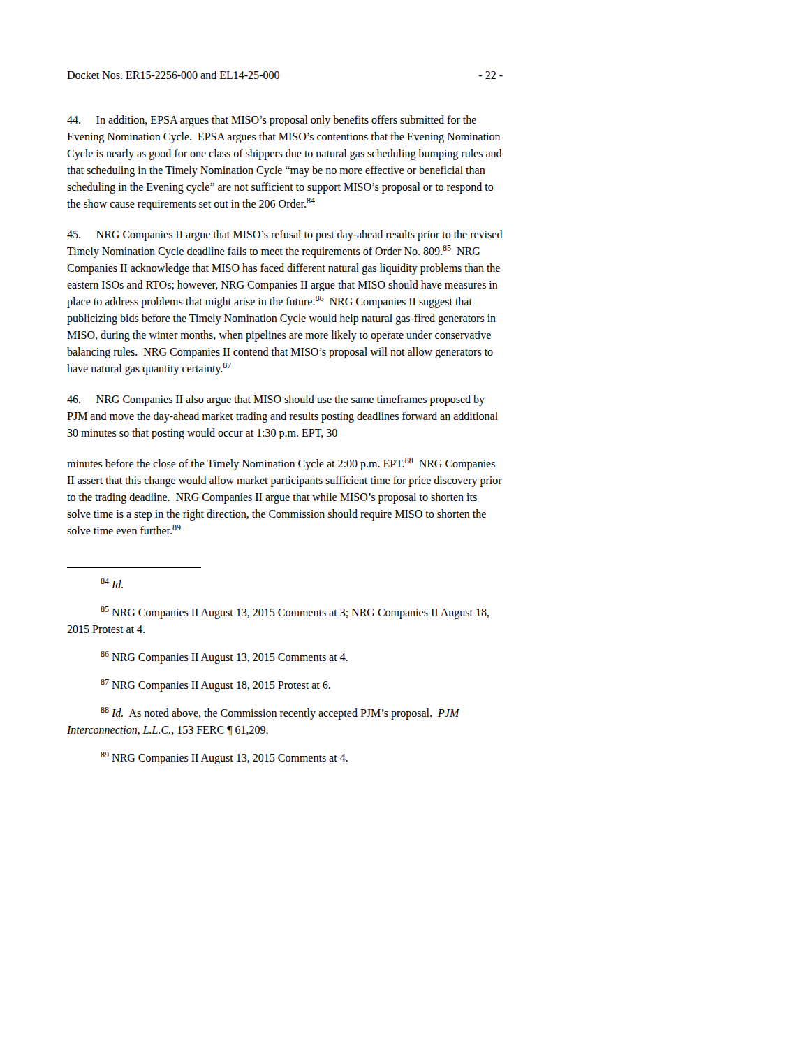Docket Nos. ER15-2256-000 and EL14-25-000
- 22 -
44. In addition, EPSA argues that MISO’s proposal only benefits offers submitted for the Evening Nomination Cycle. EPSA argues that MISO’s contentions that the Evening Nomination Cycle is nearly as good for one class of shippers due to natural gas scheduling bumping rules and that scheduling in the Timely Nomination Cycle “may be no more effective or beneficial than scheduling in the Evening cycle” are not sufficient to support MISO’s proposal or to respond to the show cause requirements set out in the 206 Order.84
45. NRG Companies II argue that MISO’s refusal to post day-ahead results prior to the revised Timely Nomination Cycle deadline fails to meet the requirements of Order No. 809.85 NRG Companies II acknowledge that MISO has faced different natural gas liquidity problems than the eastern ISOs and RTOs; however, NRG Companies II argue that MISO should have measures in place to address problems that might arise in the future.86 NRG Companies II suggest that publicizing bids before the Timely Nomination Cycle would help natural gas-fired generators in MISO, during the winter months, when pipelines are more likely to operate under conservative balancing rules. NRG Companies II contend that MISO’s proposal will not allow generators to have natural gas quantity certainty.87
46. NRG Companies II also argue that MISO should use the same timeframes proposed by PJM and move the day-ahead market trading and results posting deadlines forward an additional 30 minutes so that posting would occur at 1:30 p.m. EPT, 30
minutes before the close of the Timely Nomination Cycle at 2:00 p.m. EPT.88 NRG Companies II assert that this change would allow market participants sufficient time for price discovery prior to the trading deadline. NRG Companies II argue that while MISO’s proposal to shorten its solve time is a step in the right direction, the Commission should require MISO to shorten the solve time even further.89
84 Id.
85 NRG Companies II August 13, 2015 Comments at 3; NRG Companies II August 18, 2015 Protest at 4.
86 NRG Companies II August 13, 2015 Comments at 4.
87 NRG Companies II August 18, 2015 Protest at 6.
88 Id. As noted above, the Commission recently accepted PJM’s proposal. PJM Interconnection, L.L.C., 153 FERC ¶ 61,209.
89 NRG Companies II August 13, 2015 Comments at 4.